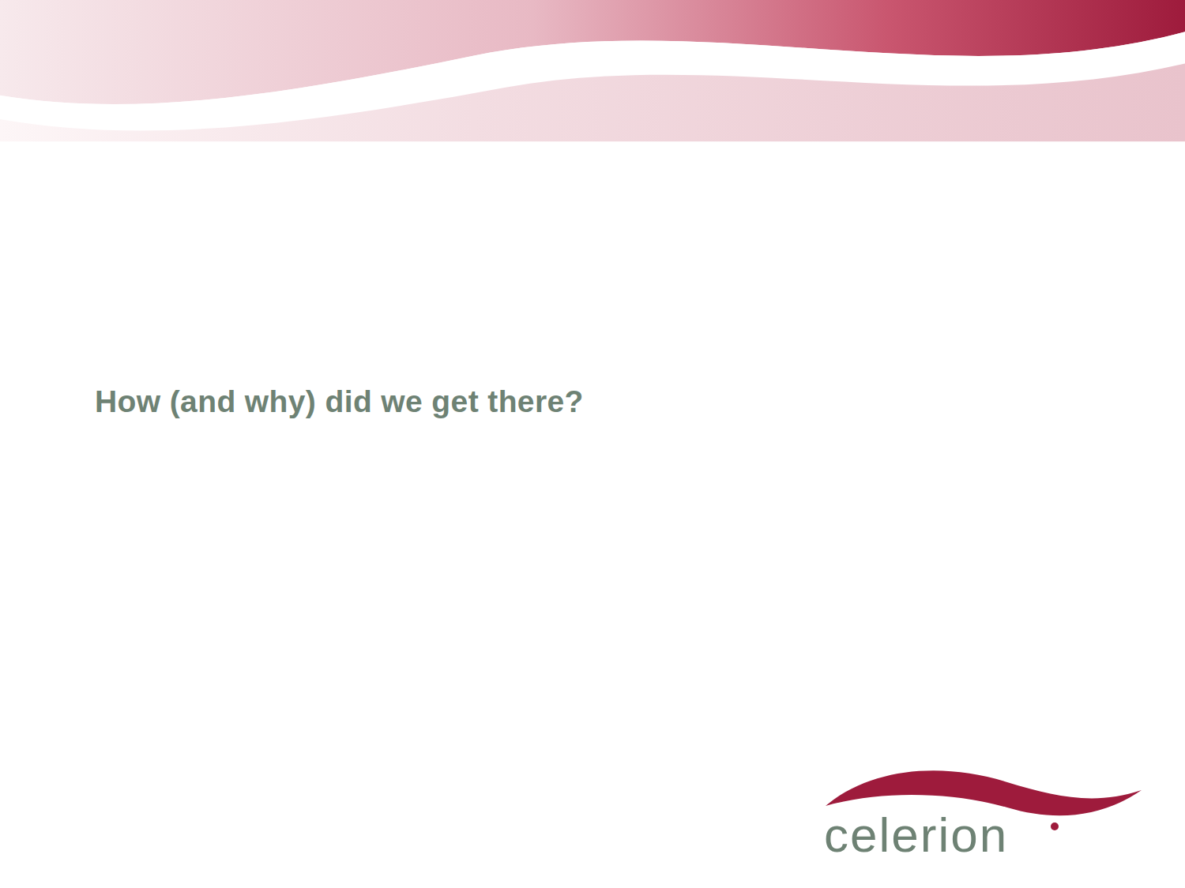How (and why) did we get there?
celerion